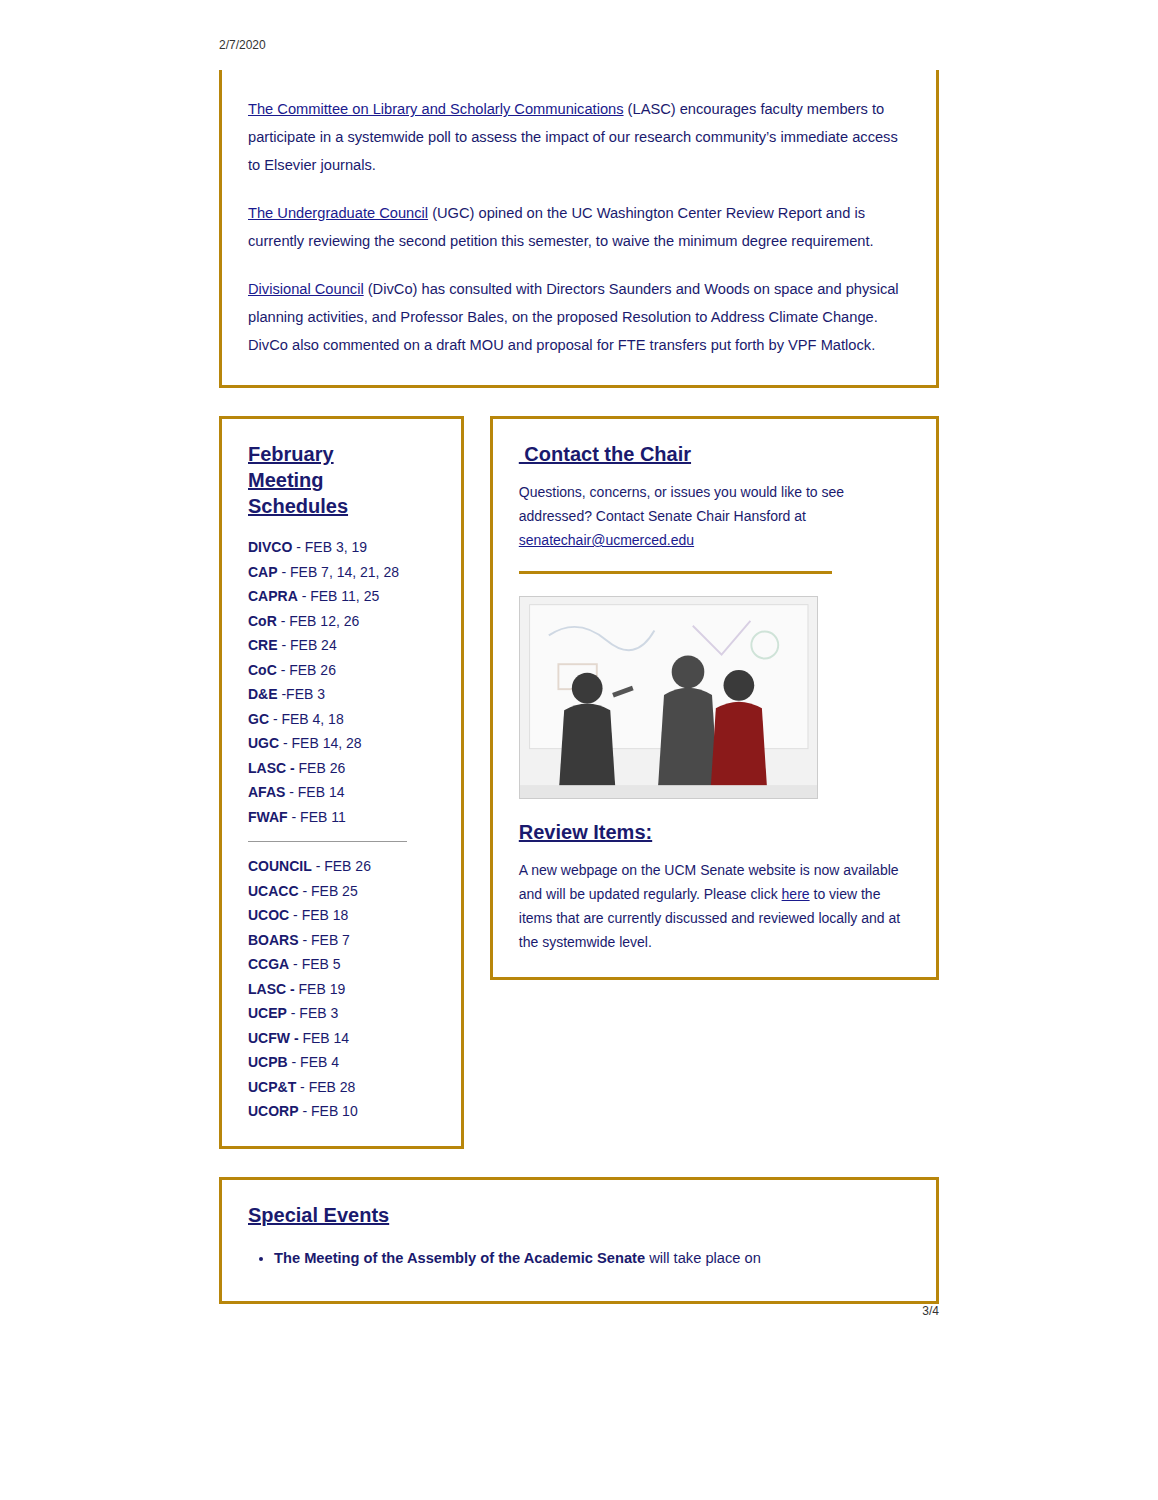2/7/2020
The Committee on Library and Scholarly Communications (LASC) encourages faculty members to participate in a systemwide poll to assess the impact of our research community’s immediate access to Elsevier journals.
The Undergraduate Council (UGC) opined on the UC Washington Center Review Report and is currently reviewing the second petition this semester, to waive the minimum degree requirement.
Divisional Council (DivCo) has consulted with Directors Saunders and Woods on space and physical planning activities, and Professor Bales, on the proposed Resolution to Address Climate Change. DivCo also commented on a draft MOU and proposal for FTE transfers put forth by VPF Matlock.
February
Meeting
Schedules
DIVCO - FEB 3, 19
CAP - FEB 7, 14, 21, 28
CAPRA - FEB 11, 25
CoR - FEB 12, 26
CRE - FEB 24
CoC - FEB 26
D&E -FEB 3
GC - FEB 4, 18
UGC - FEB 14, 28
LASC - FEB 26
AFAS - FEB 14
FWAF - FEB 11
COUNCIL - FEB 26
UCACC - FEB 25
UCOC - FEB 18
BOARS - FEB 7
CCGA - FEB 5
LASC - FEB 19
UCEP - FEB 3
UCFW - FEB 14
UCPB - FEB 4
UCP&T - FEB 28
UCORP - FEB 10
Contact the Chair
Questions, concerns, or issues you would like to see addressed? Contact Senate Chair Hansford at senatechair@ucmerced.edu
Review Items:
A new webpage on the UCM Senate website is now available and will be updated regularly. Please click here to view the items that are currently discussed and reviewed locally and at the systemwide level.
Special Events
The Meeting of the Assembly of the Academic Senate will take place on
3/4